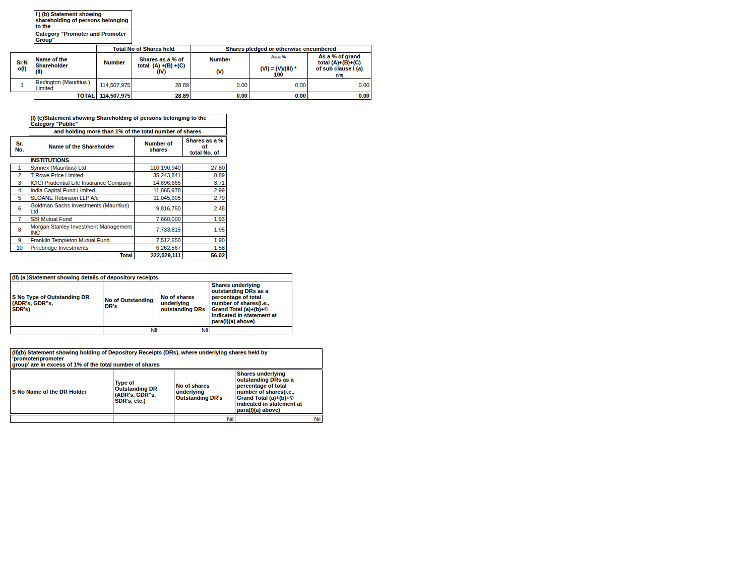| | I ) (b) Statement showing shareholding of persons belonging to the | | | | |
| | Category "Promoter and Promoter Group" | | | | |
| | | Total No of Shares held | Shares pledged or otherwise encumbered |
| Sr.N o(I) | Name of the Shareholder (II) | Number | Shares as a % of total (A) +(B) +(C) (IV) | Number (V) | As a % (VI) = (V)/(III) * 100 | As a % of grand total (A)+(B)+(C) of sub clause I (a) (VII) |
| 1 | Redington (Mauritius ) Limited | 114,507,975 | 28.89 | 0.00 | 0.00 | 0.00 |
| | TOTAL | 114,507,975 | 28.89 | 0.00 | 0.00 | 0.00 |
| | (I) (c)Statement showing Shareholding of persons belonging to the Category "Public" |
| | and holding more than 1% of the total number of shares |
| Sr. No. | Name of the Shareholder | Number of shares | Shares as a % of total No. of |
| | INSTITUTIONS | | |
| 1 | Synnex (Mauritius) Ltd | 110,190,940 | 27.80 |
| 2 | T Rowe Price Limited | 35,243,841 | 8.89 |
| 3 | ICICI Prudential Life Insurance Company | 14,696,665 | 3.71 |
| 4 | India Capital Fund Limited | 11,865,978 | 2.99 |
| 5 | SLOANE Robinson LLP A/c | 11,045,905 | 2.79 |
| 6 | Goldman Sachs Investments (Mauritius) Ltd | 9,816,750 | 2.48 |
| 7 | SBI Mutual Fund | 7,660,000 | 1.93 |
| 8 | Morgan Stanley Investment Management INC | 7,733,815 | 1.95 |
| 9 | Franklin Templeton Mutual Fund | 7,512,650 | 1.90 |
| 10 | Pinebridge Investments | 6,262,567 | 1.58 |
| | Total | 222,029,111 | 56.02 |
| (II) (a )Statement showing details of depository receipts |
| S No Type of Outstanding DR (ADR's, GDR"s, SDR's) | No of Outstanding DR's | No of shares underlying outstanding DRs | Shares underlying outstanding DRs as a percentage of total number of shares(i.e., Grand Total (a)+(b)+© indicated in statement at para(I)(a) above) |
| | Nil | Nil | |
| (II)(b) Statement showing holding of Depository Receipts (DRs), where underlying shares held by ‘promoter/promoter group’ are in excess of 1% of the total number of shares |
| S No Name of the DR Holder | Type of Outstanding DR (ADR's, GDR"s, SDR's, etc.) | No of shares underlying Outstanding DR's | Shares underlying outstanding DRs as a percentage of total number of shares(i.e., Grand Total (a)+(b)+© indicated in statement at para(I)(a) above) |
| | | Nil | Nil |